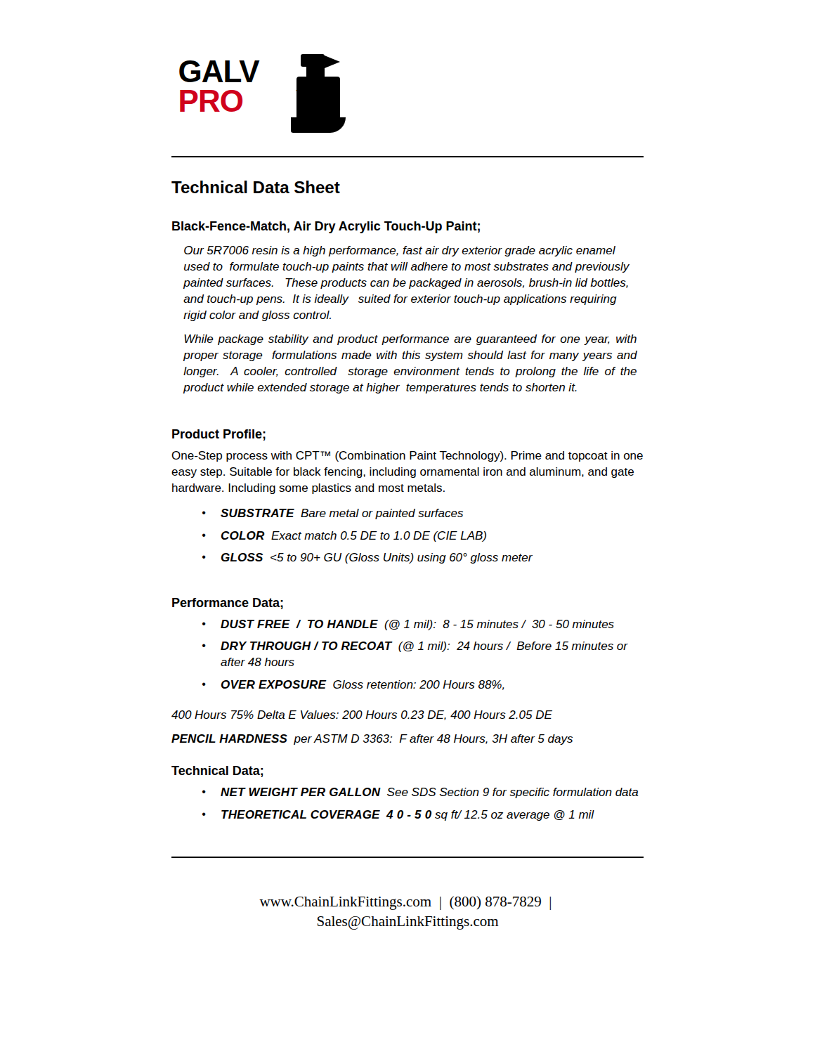GALV PRO TM
Technical Data Sheet
Black-Fence-Match, Air Dry Acrylic Touch-Up Paint;
Our 5R7006 resin is a high performance, fast air dry exterior grade acrylic enamel used to formulate touch-up paints that will adhere to most substrates and previously painted surfaces. These products can be packaged in aerosols, brush-in lid bottles, and touch-up pens. It is ideally suited for exterior touch-up applications requiring rigid color and gloss control.
While package stability and product performance are guaranteed for one year, with proper storage formulations made with this system should last for many years and longer. A cooler, controlled storage environment tends to prolong the life of the product while extended storage at higher temperatures tends to shorten it.
Product Profile;
One-Step process with CPT™ (Combination Paint Technology). Prime and topcoat in one easy step. Suitable for black fencing, including ornamental iron and aluminum, and gate hardware. Including some plastics and most metals.
SUBSTRATE Bare metal or painted surfaces
COLOR Exact match 0.5 DE to 1.0 DE (CIE LAB)
GLOSS <5 to 90+ GU (Gloss Units) using 60° gloss meter
Performance Data;
DUST FREE / TO HANDLE (@ 1 mil): 8 - 15 minutes / 30 - 50 minutes
DRY THROUGH / TO RECOAT (@ 1 mil): 24 hours / Before 15 minutes or after 48 hours
OVER EXPOSURE Gloss retention: 200 Hours 88%,
400 Hours 75% Delta E Values: 200 Hours 0.23 DE, 400 Hours 2.05 DE
PENCIL HARDNESS per ASTM D 3363: F after 48 Hours, 3H after 5 days
Technical Data;
NET WEIGHT PER GALLON See SDS Section 9 for specific formulation data
THEORETICAL COVERAGE 4 0 - 5 0 sq ft/ 12.5 oz average @ 1 mil
www.ChainLinkFittings.com | (800) 878-7829 | Sales@ChainLinkFittings.com